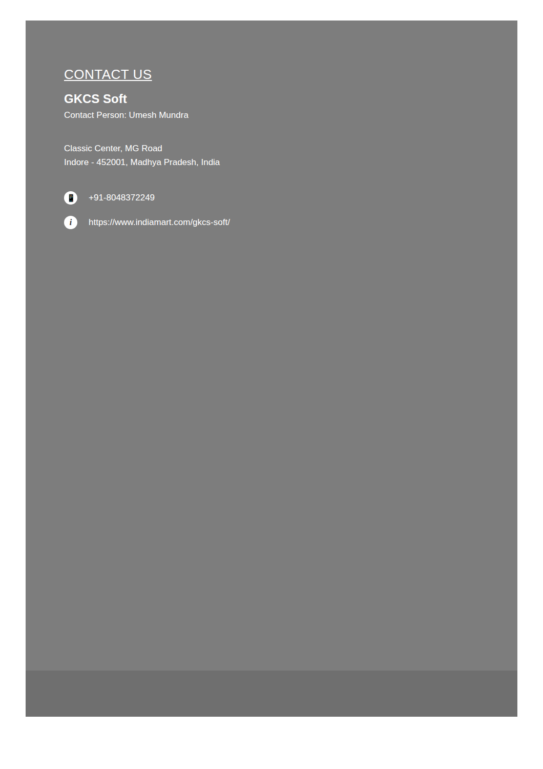CONTACT US
GKCS Soft
Contact Person: Umesh Mundra
Classic Center, MG Road
Indore - 452001, Madhya Pradesh, India
📱 +91-8048372249
i https://www.indiamart.com/gkcs-soft/